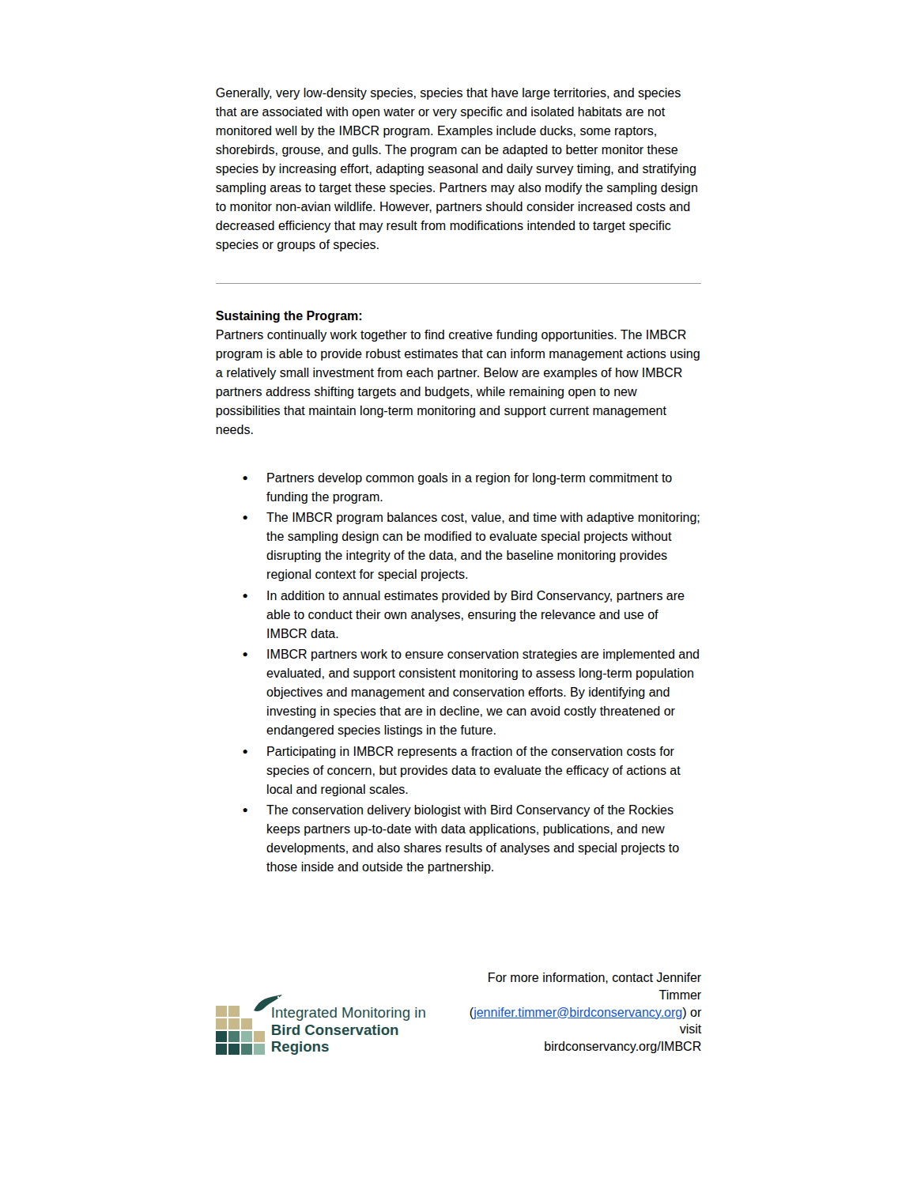Generally, very low-density species, species that have large territories, and species that are associated with open water or very specific and isolated habitats are not monitored well by the IMBCR program. Examples include ducks, some raptors, shorebirds, grouse, and gulls. The program can be adapted to better monitor these species by increasing effort, adapting seasonal and daily survey timing, and stratifying sampling areas to target these species. Partners may also modify the sampling design to monitor non-avian wildlife. However, partners should consider increased costs and decreased efficiency that may result from modifications intended to target specific species or groups of species.
Sustaining the Program:
Partners continually work together to find creative funding opportunities. The IMBCR program is able to provide robust estimates that can inform management actions using a relatively small investment from each partner. Below are examples of how IMBCR partners address shifting targets and budgets, while remaining open to new possibilities that maintain long-term monitoring and support current management needs.
Partners develop common goals in a region for long-term commitment to funding the program.
The IMBCR program balances cost, value, and time with adaptive monitoring; the sampling design can be modified to evaluate special projects without disrupting the integrity of the data, and the baseline monitoring provides regional context for special projects.
In addition to annual estimates provided by Bird Conservancy, partners are able to conduct their own analyses, ensuring the relevance and use of IMBCR data.
IMBCR partners work to ensure conservation strategies are implemented and evaluated, and support consistent monitoring to assess long-term population objectives and management and conservation efforts. By identifying and investing in species that are in decline, we can avoid costly threatened or endangered species listings in the future.
Participating in IMBCR represents a fraction of the conservation costs for species of concern, but provides data to evaluate the efficacy of actions at local and regional scales.
The conservation delivery biologist with Bird Conservancy of the Rockies keeps partners up-to-date with data applications, publications, and new developments, and also shares results of analyses and special projects to those inside and outside the partnership.
Integrated Monitoring in
Bird Conservation Regions
For more information, contact Jennifer Timmer
(jennifer.timmer@birdconservancy.org) or visit
birdconservancy.org/IMBCR